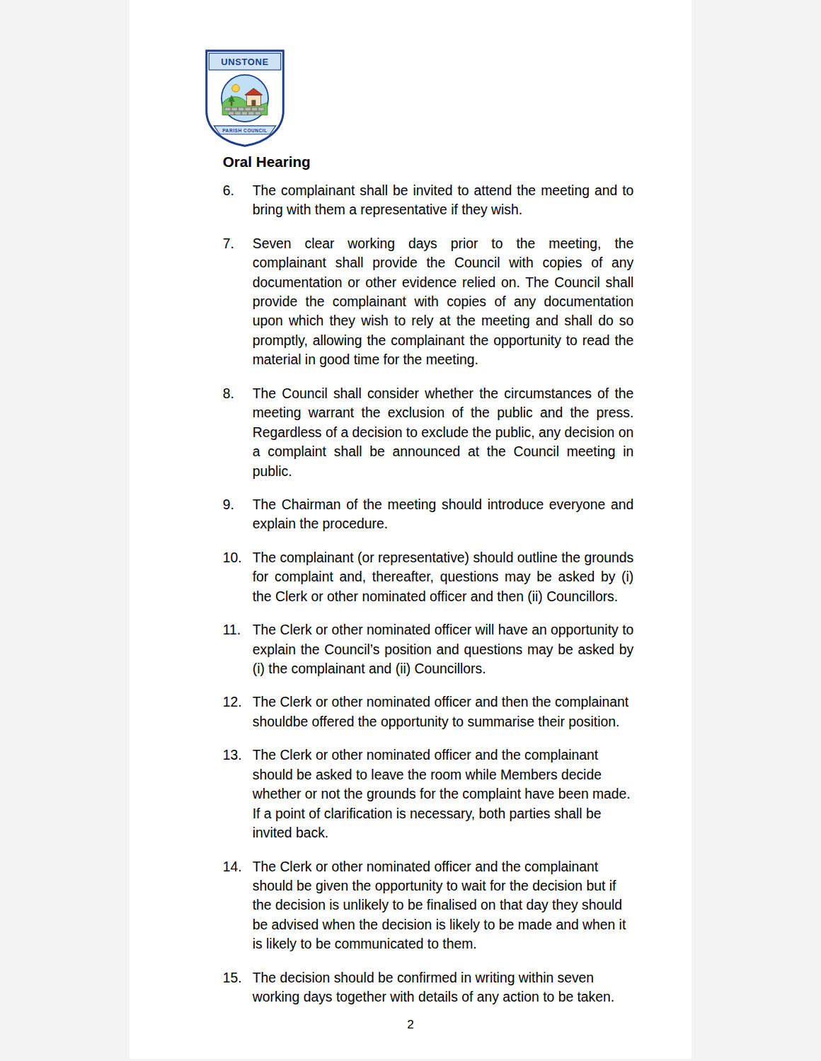UNSTONE PARISH COUNCIL
Oral Hearing
6. The complainant shall be invited to attend the meeting and to bring with them a representative if they wish.
7. Seven clear working days prior to the meeting, the complainant shall provide the Council with copies of any documentation or other evidence relied on. The Council shall provide the complainant with copies of any documentation upon which they wish to rely at the meeting and shall do so promptly, allowing the complainant the opportunity to read the material in good time for the meeting.
8. The Council shall consider whether the circumstances of the meeting warrant the exclusion of the public and the press. Regardless of a decision to exclude the public, any decision on a complaint shall be announced at the Council meeting in public.
9. The Chairman of the meeting should introduce everyone and explain the procedure.
10. The complainant (or representative) should outline the grounds for complaint and, thereafter, questions may be asked by (i) the Clerk or other nominated officer and then (ii) Councillors.
11. The Clerk or other nominated officer will have an opportunity to explain the Council’s position and questions may be asked by (i) the complainant and (ii) Councillors.
12. The Clerk or other nominated officer and then the complainant shouldbe offered the opportunity to summarise their position.
13. The Clerk or other nominated officer and the complainant should be asked to leave the room while Members decide whether or not the grounds for the complaint have been made. If a point of clarification is necessary, both parties shall be invited back.
14. The Clerk or other nominated officer and the complainant should be given the opportunity to wait for the decision but if the decision is unlikely to be finalised on that day they should be advised when the decision is likely to be made and when it is likely to be communicated to them.
15. The decision should be confirmed in writing within seven working days together with details of any action to be taken.
2